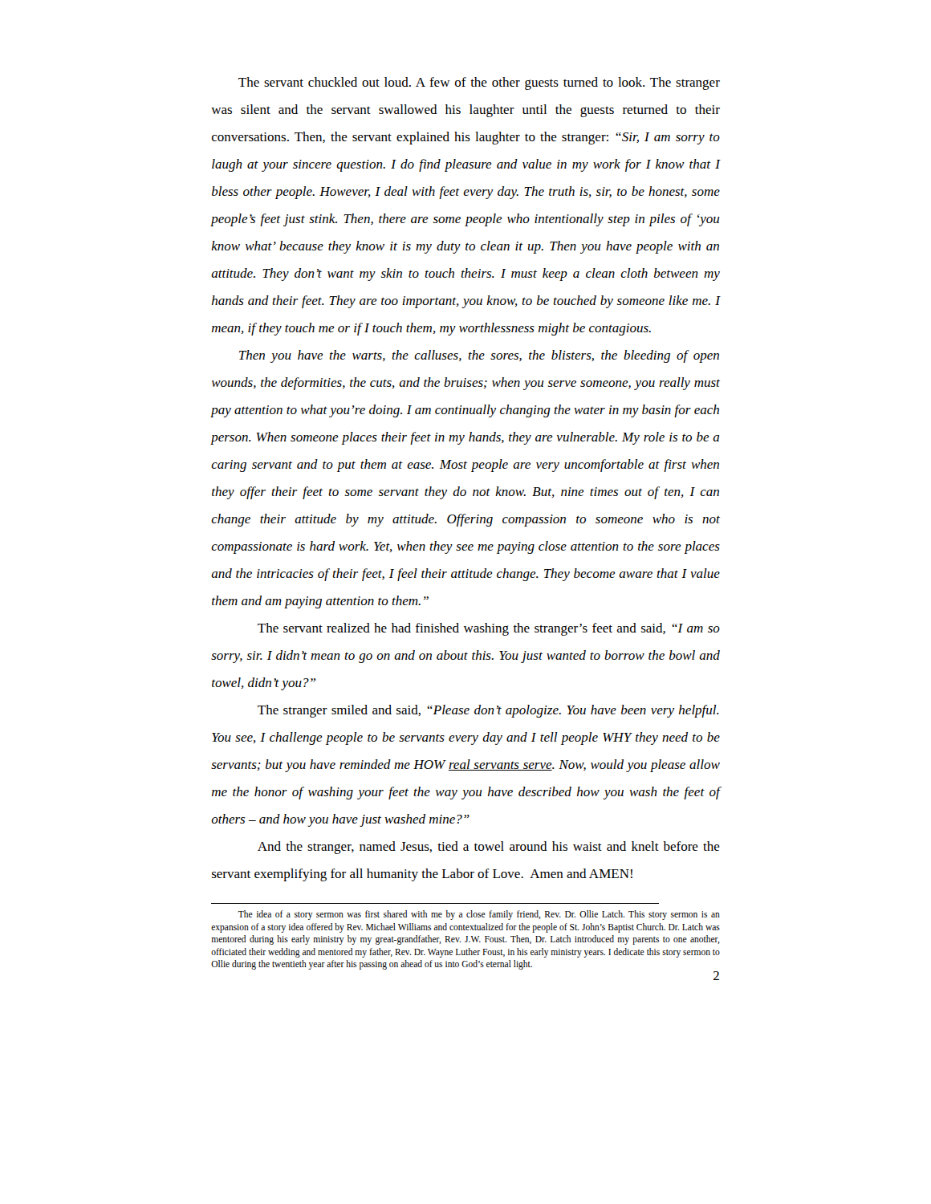The servant chuckled out loud. A few of the other guests turned to look. The stranger was silent and the servant swallowed his laughter until the guests returned to their conversations. Then, the servant explained his laughter to the stranger: “Sir, I am sorry to laugh at your sincere question. I do find pleasure and value in my work for I know that I bless other people. However, I deal with feet every day. The truth is, sir, to be honest, some people’s feet just stink. Then, there are some people who intentionally step in piles of ‘you know what’ because they know it is my duty to clean it up. Then you have people with an attitude. They don’t want my skin to touch theirs. I must keep a clean cloth between my hands and their feet. They are too important, you know, to be touched by someone like me. I mean, if they touch me or if I touch them, my worthlessness might be contagious.
Then you have the warts, the calluses, the sores, the blisters, the bleeding of open wounds, the deformities, the cuts, and the bruises; when you serve someone, you really must pay attention to what you’re doing. I am continually changing the water in my basin for each person. When someone places their feet in my hands, they are vulnerable. My role is to be a caring servant and to put them at ease. Most people are very uncomfortable at first when they offer their feet to some servant they do not know. But, nine times out of ten, I can change their attitude by my attitude. Offering compassion to someone who is not compassionate is hard work. Yet, when they see me paying close attention to the sore places and the intricacies of their feet, I feel their attitude change. They become aware that I value them and am paying attention to them.”
The servant realized he had finished washing the stranger’s feet and said, “I am so sorry, sir. I didn’t mean to go on and on about this. You just wanted to borrow the bowl and towel, didn’t you?”
The stranger smiled and said, “Please don’t apologize. You have been very helpful. You see, I challenge people to be servants every day and I tell people WHY they need to be servants; but you have reminded me HOW real servants serve. Now, would you please allow me the honor of washing your feet the way you have described how you wash the feet of others – and how you have just washed mine?”
And the stranger, named Jesus, tied a towel around his waist and knelt before the servant exemplifying for all humanity the Labor of Love. Amen and AMEN!
The idea of a story sermon was first shared with me by a close family friend, Rev. Dr. Ollie Latch. This story sermon is an expansion of a story idea offered by Rev. Michael Williams and contextualized for the people of St. John’s Baptist Church. Dr. Latch was mentored during his early ministry by my great-grandfather, Rev. J.W. Foust. Then, Dr. Latch introduced my parents to one another, officiated their wedding and mentored my father, Rev. Dr. Wayne Luther Foust, in his early ministry years. I dedicate this story sermon to Ollie during the twentieth year after his passing on ahead of us into God’s eternal light.
2